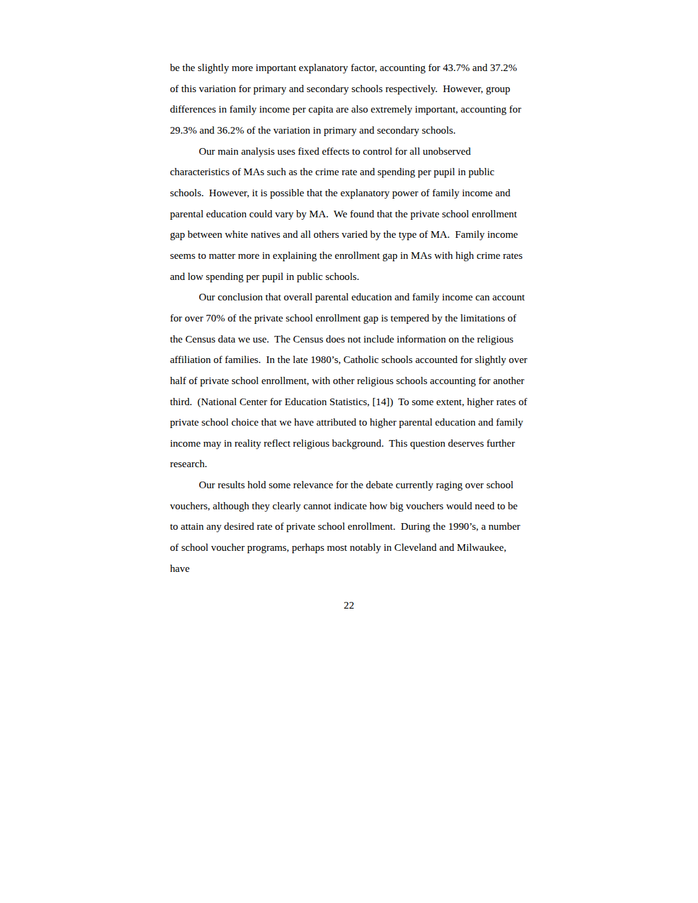be the slightly more important explanatory factor, accounting for 43.7% and 37.2% of this variation for primary and secondary schools respectively. However, group differences in family income per capita are also extremely important, accounting for 29.3% and 36.2% of the variation in primary and secondary schools.
Our main analysis uses fixed effects to control for all unobserved characteristics of MAs such as the crime rate and spending per pupil in public schools. However, it is possible that the explanatory power of family income and parental education could vary by MA. We found that the private school enrollment gap between white natives and all others varied by the type of MA. Family income seems to matter more in explaining the enrollment gap in MAs with high crime rates and low spending per pupil in public schools.
Our conclusion that overall parental education and family income can account for over 70% of the private school enrollment gap is tempered by the limitations of the Census data we use. The Census does not include information on the religious affiliation of families. In the late 1980’s, Catholic schools accounted for slightly over half of private school enrollment, with other religious schools accounting for another third. (National Center for Education Statistics, [14]) To some extent, higher rates of private school choice that we have attributed to higher parental education and family income may in reality reflect religious background. This question deserves further research.
Our results hold some relevance for the debate currently raging over school vouchers, although they clearly cannot indicate how big vouchers would need to be to attain any desired rate of private school enrollment. During the 1990’s, a number of school voucher programs, perhaps most notably in Cleveland and Milwaukee, have
22